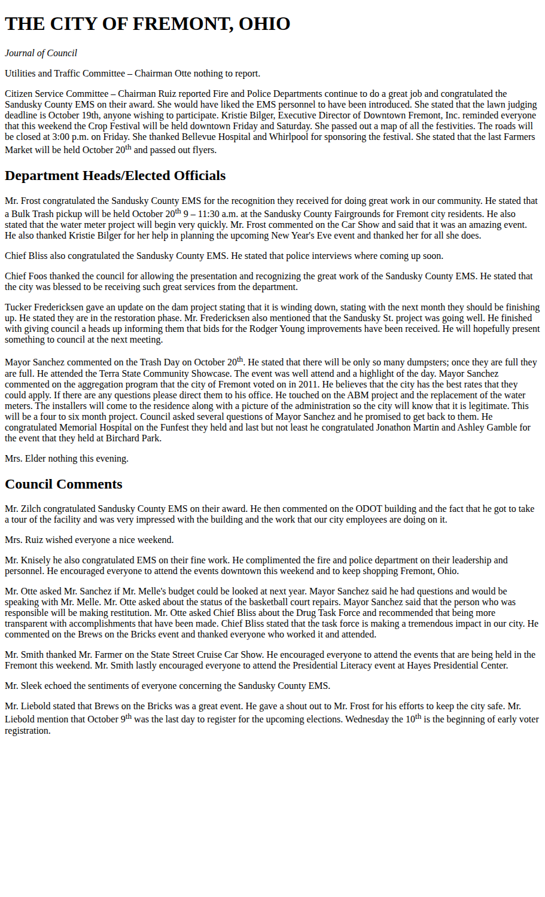THE CITY OF FREMONT, OHIO
Journal of Council
Utilities and Traffic Committee – Chairman Otte nothing to report.
Citizen Service Committee – Chairman Ruiz reported Fire and Police Departments continue to do a great job and congratulated the Sandusky County EMS on their award. She would have liked the EMS personnel to have been introduced. She stated that the lawn judging deadline is October 19th, anyone wishing to participate. Kristie Bilger, Executive Director of Downtown Fremont, Inc. reminded everyone that this weekend the Crop Festival will be held downtown Friday and Saturday. She passed out a map of all the festivities. The roads will be closed at 3:00 p.m. on Friday. She thanked Bellevue Hospital and Whirlpool for sponsoring the festival. She stated that the last Farmers Market will be held October 20th and passed out flyers.
Department Heads/Elected Officials
Mr. Frost congratulated the Sandusky County EMS for the recognition they received for doing great work in our community. He stated that a Bulk Trash pickup will be held October 20th 9 – 11:30 a.m. at the Sandusky County Fairgrounds for Fremont city residents. He also stated that the water meter project will begin very quickly. Mr. Frost commented on the Car Show and said that it was an amazing event. He also thanked Kristie Bilger for her help in planning the upcoming New Year's Eve event and thanked her for all she does.
Chief Bliss also congratulated the Sandusky County EMS. He stated that police interviews where coming up soon.
Chief Foos thanked the council for allowing the presentation and recognizing the great work of the Sandusky County EMS. He stated that the city was blessed to be receiving such great services from the department.
Tucker Fredericksen gave an update on the dam project stating that it is winding down, stating with the next month they should be finishing up. He stated they are in the restoration phase. Mr. Fredericksen also mentioned that the Sandusky St. project was going well. He finished with giving council a heads up informing them that bids for the Rodger Young improvements have been received. He will hopefully present something to council at the next meeting.
Mayor Sanchez commented on the Trash Day on October 20th. He stated that there will be only so many dumpsters; once they are full they are full. He attended the Terra State Community Showcase. The event was well attend and a highlight of the day. Mayor Sanchez commented on the aggregation program that the city of Fremont voted on in 2011. He believes that the city has the best rates that they could apply. If there are any questions please direct them to his office. He touched on the ABM project and the replacement of the water meters. The installers will come to the residence along with a picture of the administration so the city will know that it is legitimate. This will be a four to six month project. Council asked several questions of Mayor Sanchez and he promised to get back to them. He congratulated Memorial Hospital on the Funfest they held and last but not least he congratulated Jonathon Martin and Ashley Gamble for the event that they held at Birchard Park.
Mrs. Elder nothing this evening.
Council Comments
Mr. Zilch congratulated Sandusky County EMS on their award. He then commented on the ODOT building and the fact that he got to take a tour of the facility and was very impressed with the building and the work that our city employees are doing on it.
Mrs. Ruiz wished everyone a nice weekend.
Mr. Knisely he also congratulated EMS on their fine work. He complimented the fire and police department on their leadership and personnel. He encouraged everyone to attend the events downtown this weekend and to keep shopping Fremont, Ohio.
Mr. Otte asked Mr. Sanchez if Mr. Melle's budget could be looked at next year. Mayor Sanchez said he had questions and would be speaking with Mr. Melle. Mr. Otte asked about the status of the basketball court repairs. Mayor Sanchez said that the person who was responsible will be making restitution. Mr. Otte asked Chief Bliss about the Drug Task Force and recommended that being more transparent with accomplishments that have been made. Chief Bliss stated that the task force is making a tremendous impact in our city. He commented on the Brews on the Bricks event and thanked everyone who worked it and attended.
Mr. Smith thanked Mr. Farmer on the State Street Cruise Car Show. He encouraged everyone to attend the events that are being held in the Fremont this weekend. Mr. Smith lastly encouraged everyone to attend the Presidential Literacy event at Hayes Presidential Center.
Mr. Sleek echoed the sentiments of everyone concerning the Sandusky County EMS.
Mr. Liebold stated that Brews on the Bricks was a great event. He gave a shout out to Mr. Frost for his efforts to keep the city safe. Mr. Liebold mention that October 9th was the last day to register for the upcoming elections. Wednesday the 10th is the beginning of early voter registration.